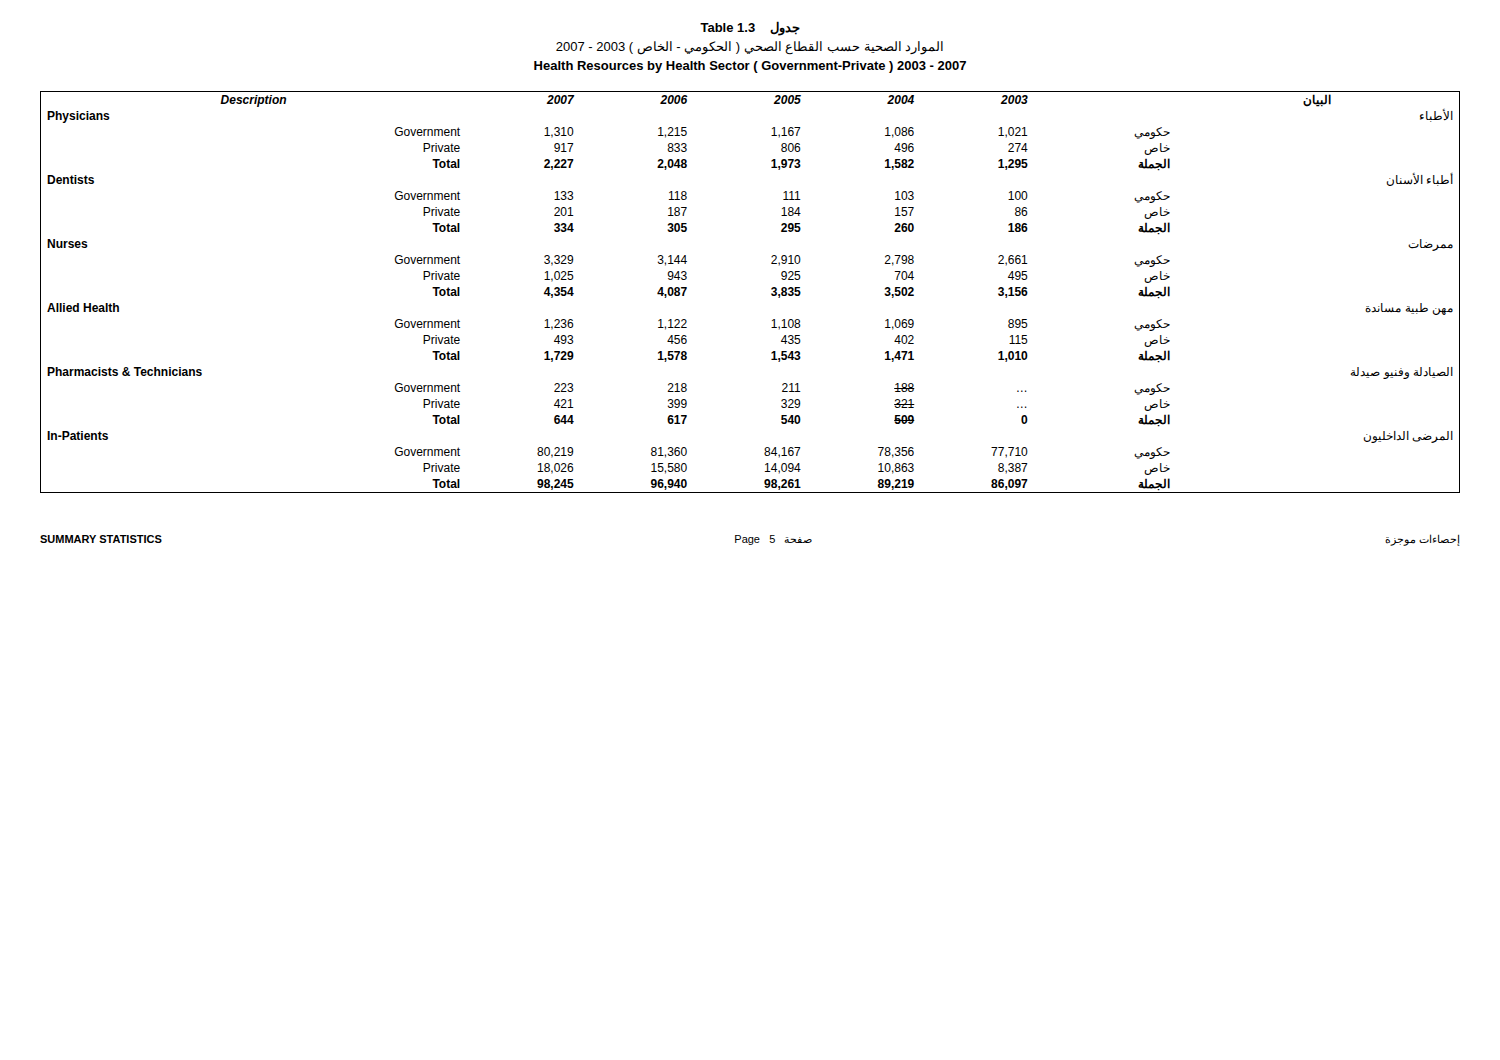Table 1.3 جدول
الموارد الصحية حسب القطاع الصحي ( الحكومي - الخاص ) 2003 - 2007
Health Resources by Health Sector ( Government-Private ) 2003 - 2007
| Description | 2007 | 2006 | 2005 | 2004 | 2003 | | البيان |
| Physicians | | | | | | | الأطباء |
| Government | 1,310 | 1,215 | 1,167 | 1,086 | 1,021 | حكومي | |
| Private | 917 | 833 | 806 | 496 | 274 | خاص | |
| Total | 2,227 | 2,048 | 1,973 | 1,582 | 1,295 | الجملة | |
| Dentists | | | | | | | أطباء الأسنان |
| Government | 133 | 118 | 111 | 103 | 100 | حكومي | |
| Private | 201 | 187 | 184 | 157 | 86 | خاص | |
| Total | 334 | 305 | 295 | 260 | 186 | الجملة | |
| Nurses | | | | | | | ممرضات |
| Government | 3,329 | 3,144 | 2,910 | 2,798 | 2,661 | حكومي | |
| Private | 1,025 | 943 | 925 | 704 | 495 | خاص | |
| Total | 4,354 | 4,087 | 3,835 | 3,502 | 3,156 | الجملة | |
| Allied Health | | | | | | | مهن طبية مساندة |
| Government | 1,236 | 1,122 | 1,108 | 1,069 | 895 | حكومي | |
| Private | 493 | 456 | 435 | 402 | 115 | خاص | |
| Total | 1,729 | 1,578 | 1,543 | 1,471 | 1,010 | الجملة | |
| Pharmacists & Technicians | | | | | | | الصيادلة وفنيو صيدلة |
| Government | 223 | 218 | 211 | 188 | … | حكومي | |
| Private | 421 | 399 | 329 | 321 | … | خاص | |
| Total | 644 | 617 | 540 | 509 | 0 | الجملة | |
| In-Patients | | | | | | | المرضى الداخليون |
| Government | 80,219 | 81,360 | 84,167 | 78,356 | 77,710 | حكومي | |
| Private | 18,026 | 15,580 | 14,094 | 10,863 | 8,387 | خاص | |
| Total | 98,245 | 96,940 | 98,261 | 89,219 | 86,097 | الجملة | |
SUMMARY STATISTICS
Page 5 صفحة
إحصاءات موجزة